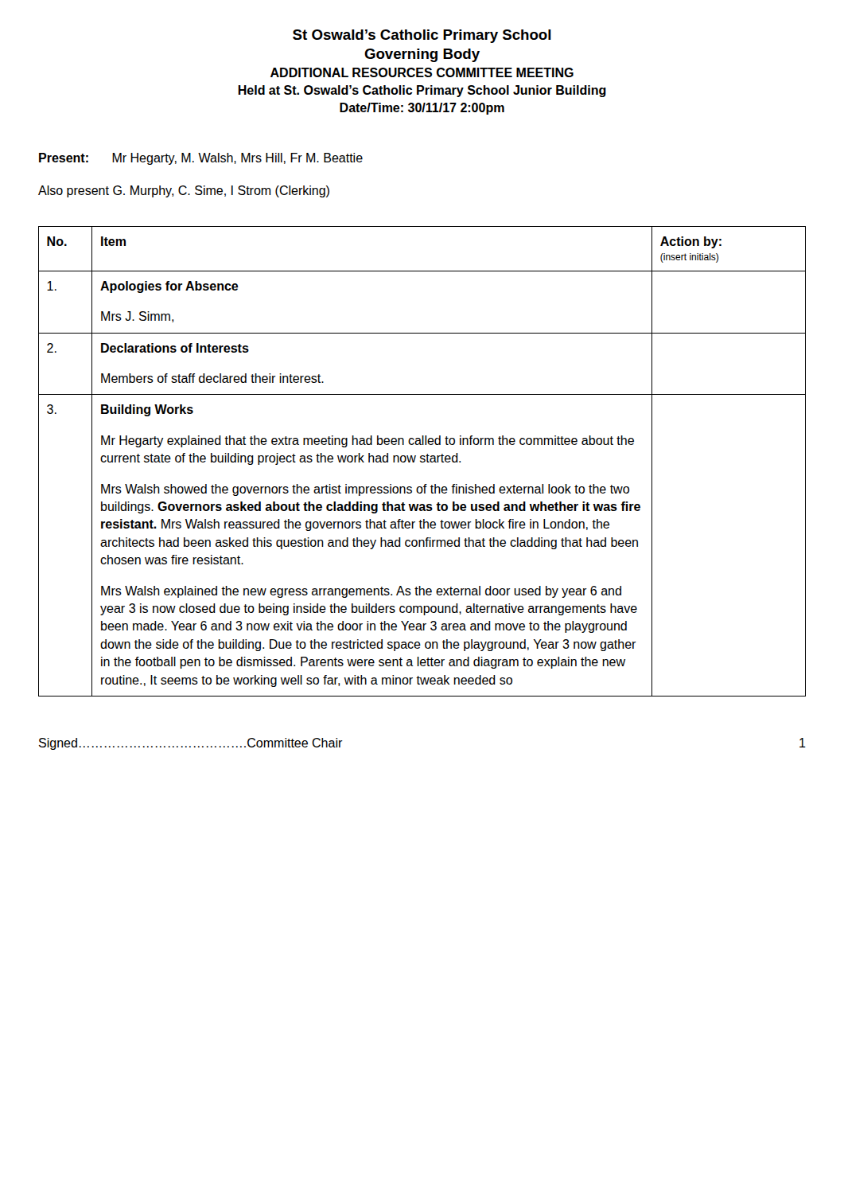St Oswald’s Catholic Primary School
Governing Body
ADDITIONAL RESOURCES COMMITTEE MEETING
Held at St. Oswald’s Catholic Primary School Junior Building
Date/Time: 30/11/17 2:00pm
Present: Mr Hegarty, M. Walsh, Mrs Hill, Fr M. Beattie
Also present G. Murphy, C. Sime, I Strom (Clerking)
| No. | Item | Action by: (insert initials) |
| --- | --- | --- |
| 1. | Apologies for Absence Mrs J. Simm, | |
| 2. | Declarations of Interests Members of staff declared their interest. | |
| 3. | Building Works Mr Hegarty explained that the extra meeting had been called to inform the committee about the current state of the building project as the work had now started. Mrs Walsh showed the governors the artist impressions of the finished external look to the two buildings. Governors asked about the cladding that was to be used and whether it was fire resistant. Mrs Walsh reassured the governors that after the tower block fire in London, the architects had been asked this question and they had confirmed that the cladding that had been chosen was fire resistant. Mrs Walsh explained the new egress arrangements. As the external door used by year 6 and year 3 is now closed due to being inside the builders compound, alternative arrangements have been made. Year 6 and 3 now exit via the door in the Year 3 area and move to the playground down the side of the building. Due to the restricted space on the playground, Year 3 now gather in the football pen to be dismissed. Parents were sent a letter and diagram to explain the new routine., It seems to be working well so far, with a minor tweak needed so | |
Signed………………………………….Committee Chair 1